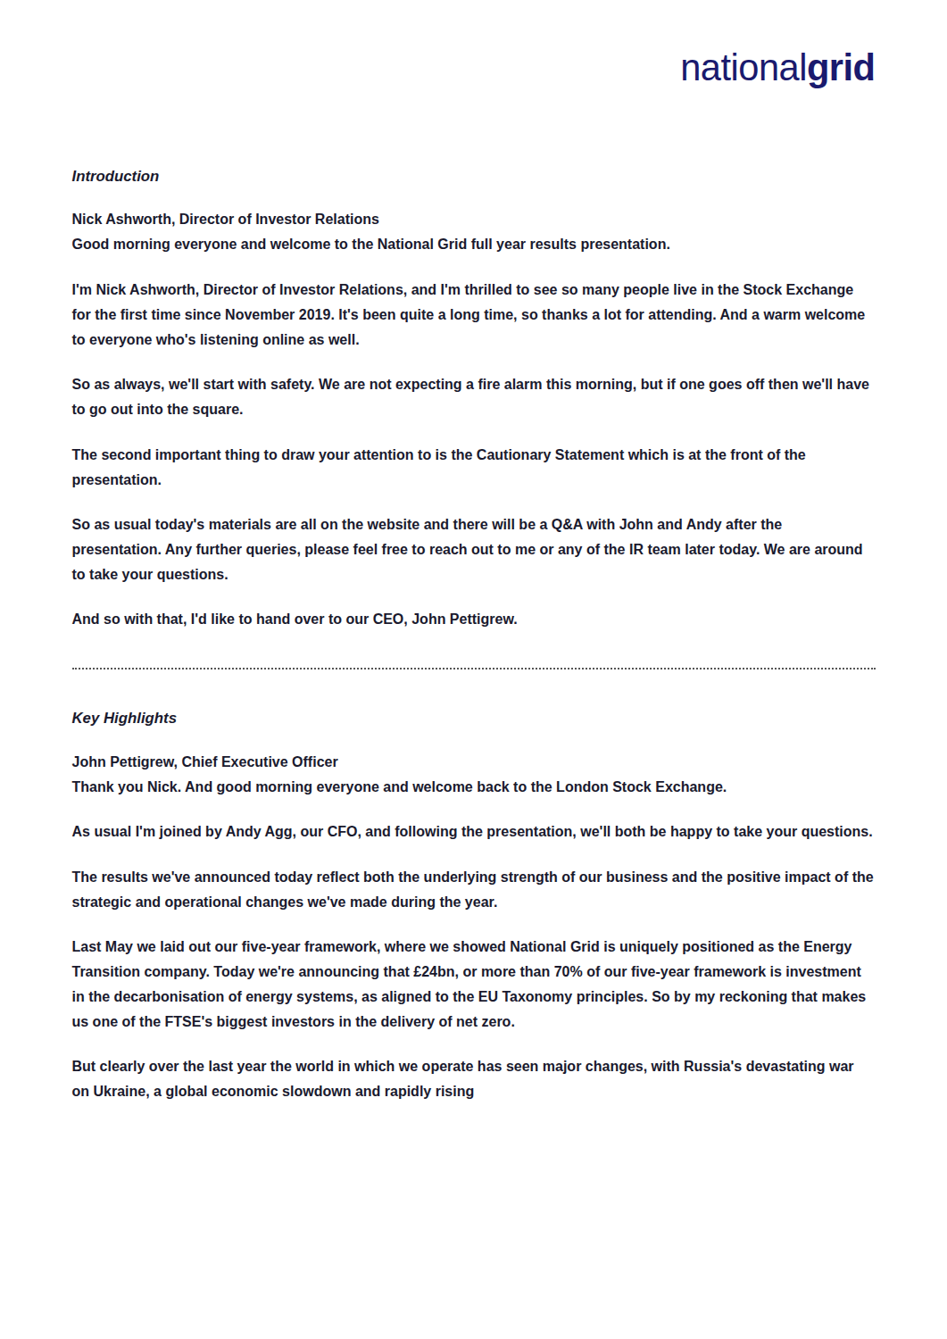national grid
Introduction
Nick Ashworth, Director of Investor Relations
Good morning everyone and welcome to the National Grid full year results presentation.
I'm Nick Ashworth, Director of Investor Relations, and I'm thrilled to see so many people live in the Stock Exchange for the first time since November 2019. It's been quite a long time, so thanks a lot for attending. And a warm welcome to everyone who's listening online as well.
So as always, we'll start with safety. We are not expecting a fire alarm this morning, but if one goes off then we'll have to go out into the square.
The second important thing to draw your attention to is the Cautionary Statement which is at the front of the presentation.
So as usual today's materials are all on the website and there will be a Q&A with John and Andy after the presentation. Any further queries, please feel free to reach out to me or any of the IR team later today. We are around to take your questions.
And so with that, I'd like to hand over to our CEO, John Pettigrew.
Key Highlights
John Pettigrew, Chief Executive Officer
Thank you Nick. And good morning everyone and welcome back to the London Stock Exchange.
As usual I'm joined by Andy Agg, our CFO, and following the presentation, we'll both be happy to take your questions.
The results we've announced today reflect both the underlying strength of our business and the positive impact of the strategic and operational changes we've made during the year.
Last May we laid out our five-year framework, where we showed National Grid is uniquely positioned as the Energy Transition company. Today we're announcing that £24bn, or more than 70% of our five-year framework is investment in the decarbonisation of energy systems, as aligned to the EU Taxonomy principles. So by my reckoning that makes us one of the FTSE's biggest investors in the delivery of net zero.
But clearly over the last year the world in which we operate has seen major changes, with Russia's devastating war on Ukraine, a global economic slowdown and rapidly rising